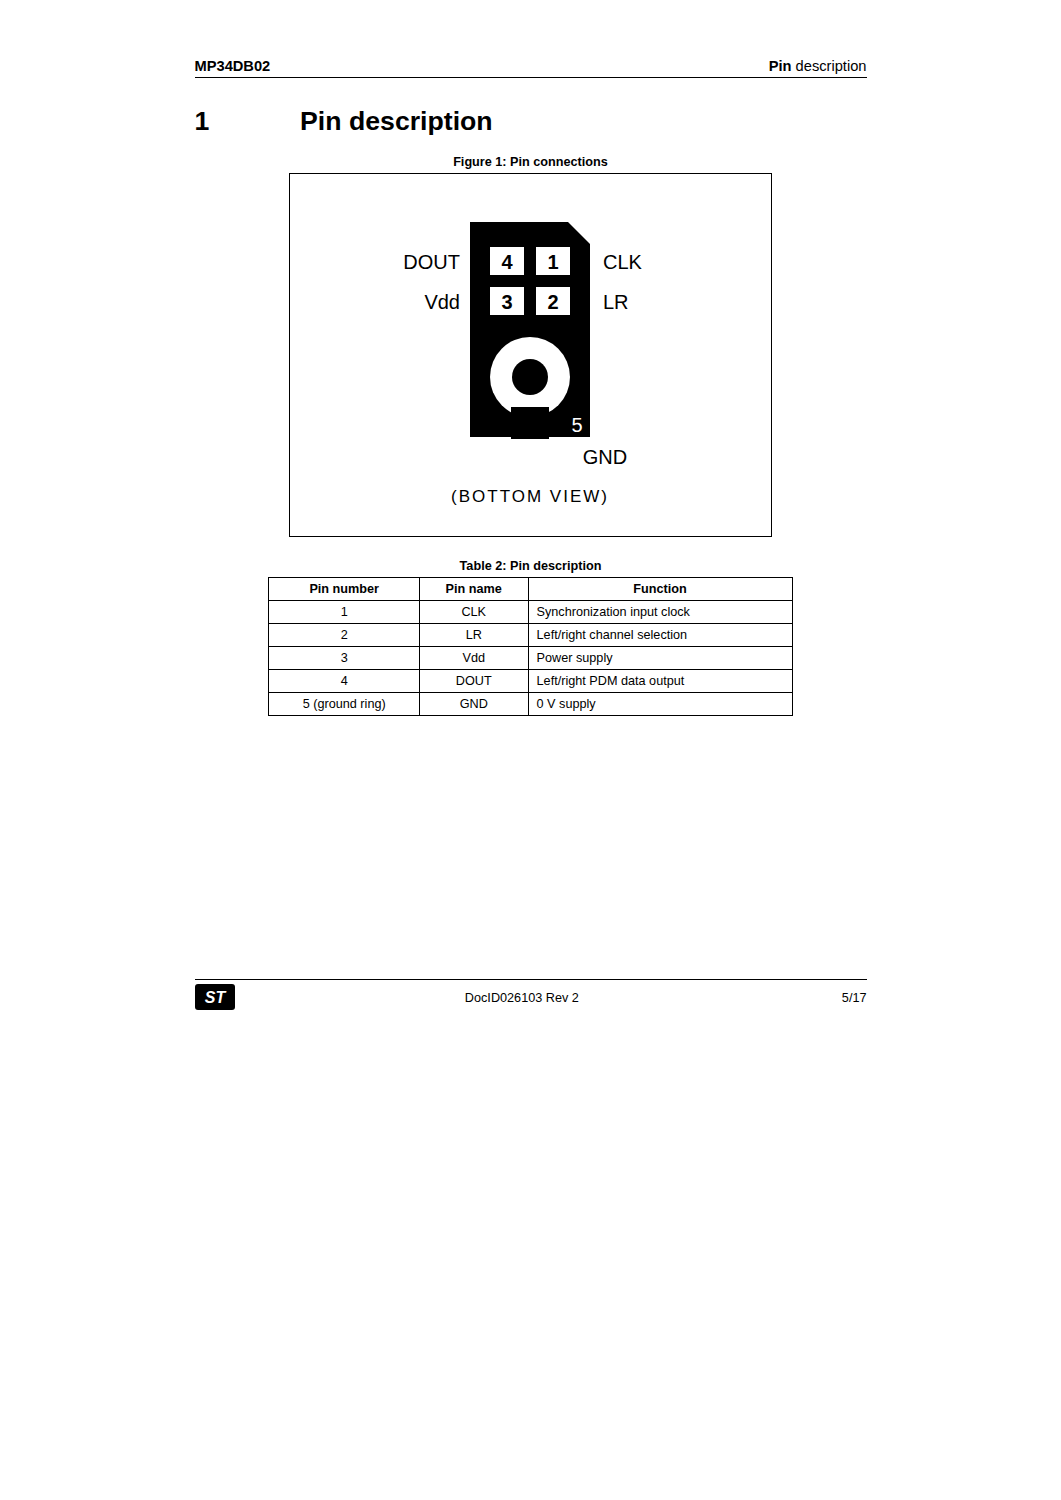MP34DB02
Pin description
1 Pin description
Figure 1: Pin connections
4 1 3 2 DOUT Vdd CLK LR 5 GND (BOTTOM VIEW)
Table 2: Pin description
| Pin number | Pin name | Function |
| --- | --- | --- |
| 1 | CLK | Synchronization input clock |
| 2 | LR | Left/right channel selection |
| 3 | Vdd | Power supply |
| 4 | DOUT | Left/right PDM data output |
| 5 (ground ring) | GND | 0 V supply |
ST
DocID026103 Rev 2
5/17